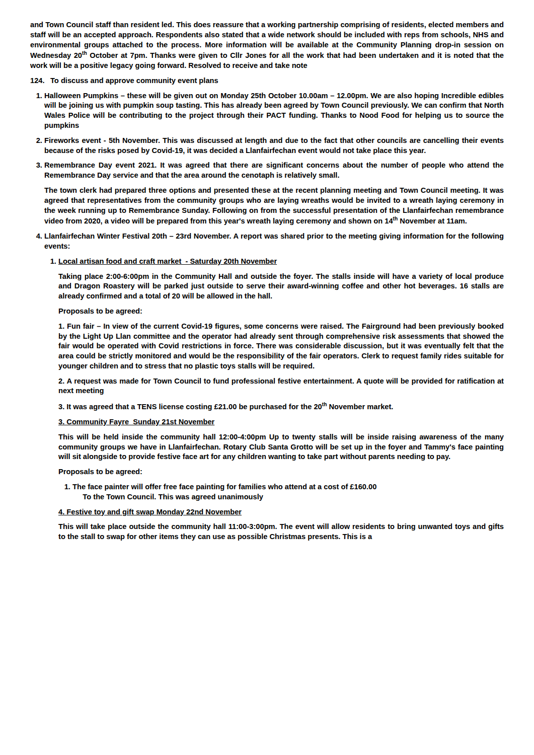and Town Council staff than resident led. This does reassure that a working partnership comprising of residents, elected members and staff will be an accepted approach. Respondents also stated that a wide network should be included with reps from schools, NHS and environmental groups attached to the process. More information will be available at the Community Planning drop-in session on Wednesday 20th October at 7pm. Thanks were given to Cllr Jones for all the work that had been undertaken and it is noted that the work will be a positive legacy going forward. Resolved to receive and take note
124. To discuss and approve community event plans
Halloween Pumpkins – these will be given out on Monday 25th October 10.00am – 12.00pm. We are also hoping Incredible edibles will be joining us with pumpkin soup tasting. This has already been agreed by Town Council previously. We can confirm that North Wales Police will be contributing to the project through their PACT funding. Thanks to Nood Food for helping us to source the pumpkins
Fireworks event - 5th November. This was discussed at length and due to the fact that other councils are cancelling their events because of the risks posed by Covid-19, it was decided a Llanfairfechan event would not take place this year.
Remembrance Day event 2021. It was agreed that there are significant concerns about the number of people who attend the Remembrance Day service and that the area around the cenotaph is relatively small.
The town clerk had prepared three options and presented these at the recent planning meeting and Town Council meeting. It was agreed that representatives from the community groups who are laying wreaths would be invited to a wreath laying ceremony in the week running up to Remembrance Sunday. Following on from the successful presentation of the Llanfairfechan remembrance video from 2020, a video will be prepared from this year's wreath laying ceremony and shown on 14th November at 11am.
Llanfairfechan Winter Festival 20th – 23rd November. A report was shared prior to the meeting giving information for the following events:
Local artisan food and craft market - Saturday 20th November
Taking place 2:00-6:00pm in the Community Hall and outside the foyer. The stalls inside will have a variety of local produce and Dragon Roastery will be parked just outside to serve their award-winning coffee and other hot beverages. 16 stalls are already confirmed and a total of 20 will be allowed in the hall.
Proposals to be agreed:
1. Fun fair – In view of the current Covid-19 figures, some concerns were raised. The Fairground had been previously booked by the Light Up Llan committee and the operator had already sent through comprehensive risk assessments that showed the fair would be operated with Covid restrictions in force. There was considerable discussion, but it was eventually felt that the area could be strictly monitored and would be the responsibility of the fair operators. Clerk to request family rides suitable for younger children and to stress that no plastic toys stalls will be required.
2. A request was made for Town Council to fund professional festive entertainment. A quote will be provided for ratification at next meeting
3. It was agreed that a TENS license costing £21.00 be purchased for the 20th November market.
3. Community Fayre Sunday 21st November
This will be held inside the community hall 12:00-4:00pm Up to twenty stalls will be inside raising awareness of the many community groups we have in Llanfairfechan. Rotary Club Santa Grotto will be set up in the foyer and Tammy's face painting will sit alongside to provide festive face art for any children wanting to take part without parents needing to pay.
Proposals to be agreed:
The face painter will offer free face painting for families who attend at a cost of £160.00
To the Town Council. This was agreed unanimously
4. Festive toy and gift swap Monday 22nd November
This will take place outside the community hall 11:00-3:00pm. The event will allow residents to bring unwanted toys and gifts to the stall to swap for other items they can use as possible Christmas presents. This is a